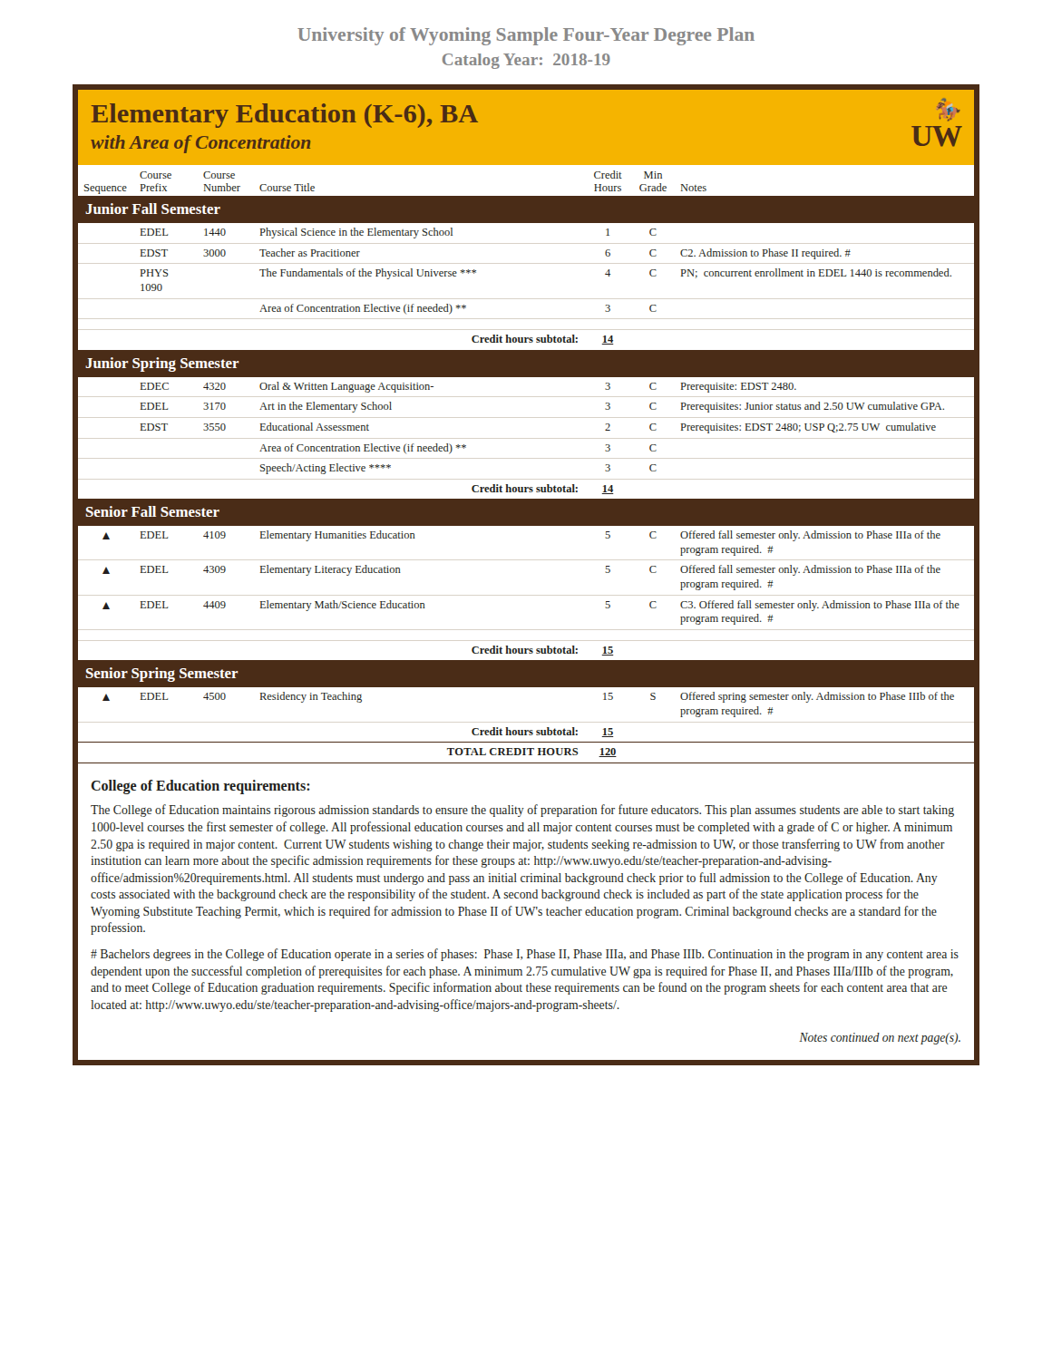University of Wyoming Sample Four-Year Degree Plan
Catalog Year: 2018-19
Elementary Education (K-6), BA
with Area of Concentration
🏇
UW
| Sequence | Course Prefix | Course Number | Course Title | Credit Hours | Min Grade | Notes |
| --- | --- | --- | --- | --- | --- | --- |
| Junior Fall Semester |
| | EDEL | 1440 | Physical Science in the Elementary School | 1 | C | |
| | EDST | 3000 | Teacher as Pracitioner | 6 | C | C2. Admission to Phase II required. # |
| | PHYS 1090 | | The Fundamentals of the Physical Universe *** | 4 | C | PN; concurrent enrollment in EDEL 1440 is recommended. |
| | | | Area of Concentration Elective (if needed) ** | 3 | C | |
| Credit hours subtotal: | 14 | | |
| Junior Spring Semester |
| | EDEC | 4320 | Oral & Written Language Acquisition- | 3 | C | Prerequisite: EDST 2480. |
| | EDEL | 3170 | Art in the Elementary School | 3 | C | Prerequisites: Junior status and 2.50 UW cumulative GPA. |
| | EDST | 3550 | Educational Assessment | 2 | C | Prerequisites: EDST 2480; USP Q;2.75 UW cumulative |
| | | | Area of Concentration Elective (if needed) ** | 3 | C | |
| | | | Speech/Acting Elective **** | 3 | C | |
| Credit hours subtotal: | 14 | | |
| Senior Fall Semester |
| ▲ | EDEL | 4109 | Elementary Humanities Education | 5 | C | Offered fall semester only. Admission to Phase IIIa of the program required. # |
| ▲ | EDEL | 4309 | Elementary Literacy Education | 5 | C | Offered fall semester only. Admission to Phase IIIa of the program required. # |
| ▲ | EDEL | 4409 | Elementary Math/Science Education | 5 | C | C3. Offered fall semester only. Admission to Phase IIIa of the program required. # |
| Credit hours subtotal: | 15 | | |
| Senior Spring Semester |
| ▲ | EDEL | 4500 | Residency in Teaching | 15 | S | Offered spring semester only. Admission to Phase IIIb of the program required. # |
| Credit hours subtotal: | 15 | | |
| TOTAL CREDIT HOURS | 120 | | |
College of Education requirements:
The College of Education maintains rigorous admission standards to ensure the quality of preparation for future educators. This plan assumes students are able to start taking 1000-level courses the first semester of college. All professional education courses and all major content courses must be completed with a grade of C or higher. A minimum 2.50 gpa is required in major content. Current UW students wishing to change their major, students seeking re-admission to UW, or those transferring to UW from another institution can learn more about the specific admission requirements for these groups at: http://www.uwyo.edu/ste/teacher-preparation-and-advising-office/admission%20requirements.html. All students must undergo and pass an initial criminal background check prior to full admission to the College of Education. Any costs associated with the background check are the responsibility of the student. A second background check is included as part of the state application process for the Wyoming Substitute Teaching Permit, which is required for admission to Phase II of UW's teacher education program. Criminal background checks are a standard for the profession.
# Bachelors degrees in the College of Education operate in a series of phases: Phase I, Phase II, Phase IIIa, and Phase IIIb. Continuation in the program in any content area is dependent upon the successful completion of prerequisites for each phase. A minimum 2.75 cumulative UW gpa is required for Phase II, and Phases IIIa/IIIb of the program, and to meet College of Education graduation requirements. Specific information about these requirements can be found on the program sheets for each content area that are located at: http://www.uwyo.edu/ste/teacher-preparation-and-advising-office/majors-and-program-sheets/.
Notes continued on next page(s).